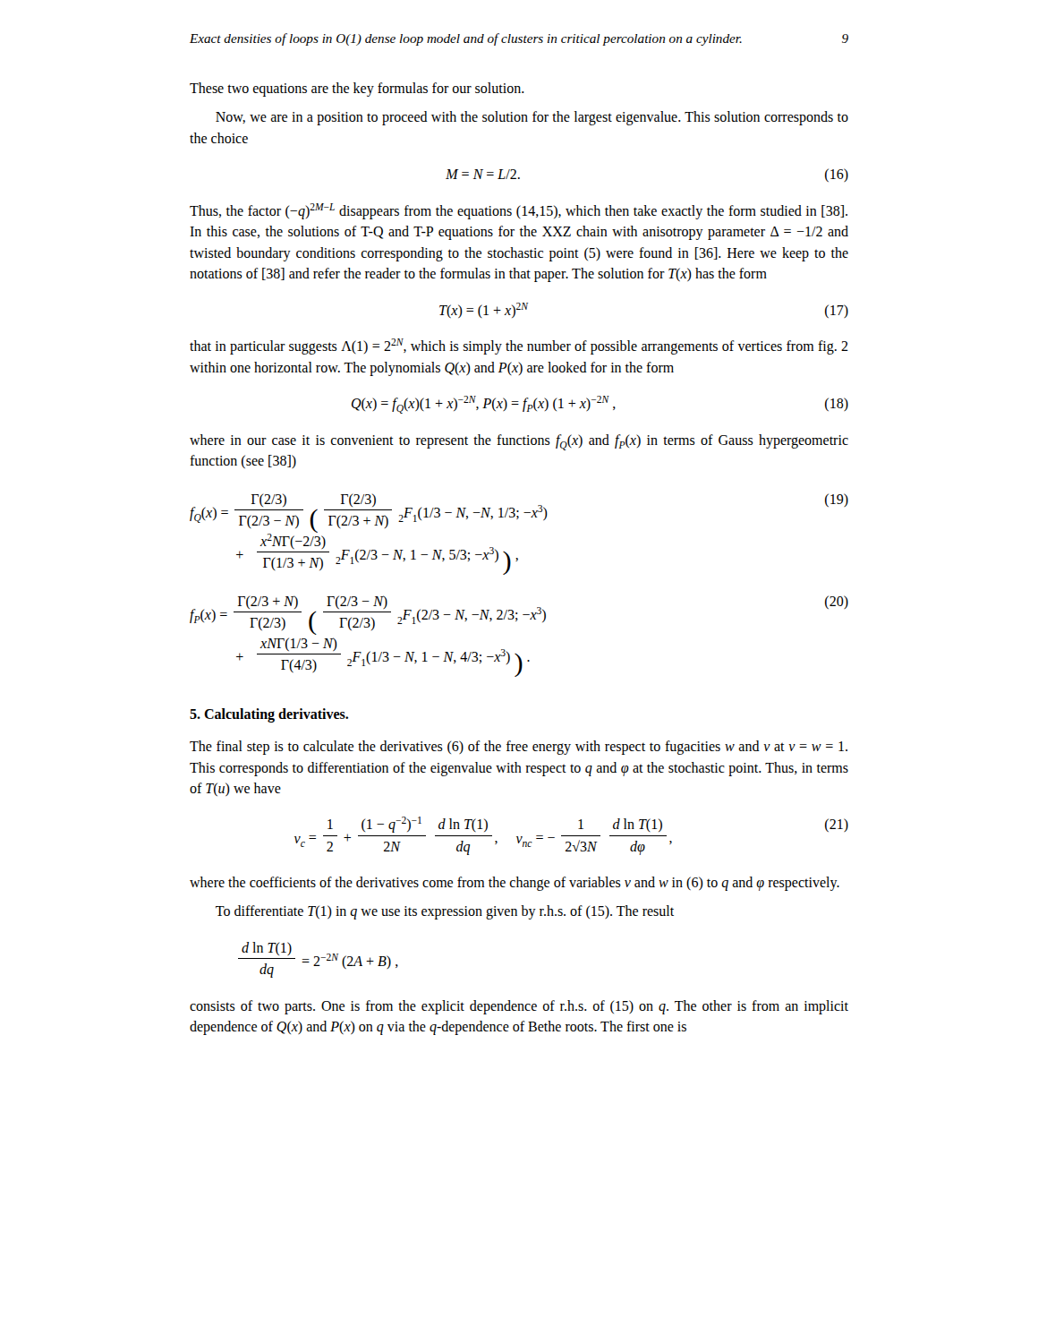9 Exact densities of loops in O(1) dense loop model and of clusters in critical percolation on a cylinder.
These two equations are the key formulas for our solution.
Now, we are in a position to proceed with the solution for the largest eigenvalue. This solution corresponds to the choice
M = N = L/2.
(16)
Thus, the factor (−q)2M−L disappears from the equations (14,15), which then take exactly the form studied in [38]. In this case, the solutions of T-Q and T-P equations for the XXZ chain with anisotropy parameter Δ = −1/2 and twisted boundary conditions corresponding to the stochastic point (5) were found in [36]. Here we keep to the notations of [38] and refer the reader to the formulas in that paper. The solution for T(x) has the form
T(x) = (1 + x)2N
(17)
that in particular suggests Λ(1) = 22N, which is simply the number of possible arrangements of vertices from fig. 2 within one horizontal row. The polynomials Q(x) and P(x) are looked for in the form
Q(x) = fQ(x)(1 + x)−2N, P(x) = fP(x) (1 + x)−2N ,
(18)
where in our case it is convenient to represent the functions fQ(x) and fP(x) in terms of Gauss hypergeometric function (see [38])
fQ(x) = Γ(2/3) Γ(2/3 − N) ( Γ(2/3) Γ(2/3 + N) 2F1(1/3 − N, −N, 1/3; −x3)
(19)
+ x2NΓ(−2/3) Γ(1/3 + N) 2F1(2/3 − N, 1 − N, 5/3; −x3) ) ,
fP(x) = Γ(2/3 + N) Γ(2/3) ( Γ(2/3 − N) Γ(2/3) 2F1(2/3 − N, −N, 2/3; −x3)
(20)
+ xNΓ(1/3 − N) Γ(4/3) 2F1(1/3 − N, 1 − N, 4/3; −x3) ) .
5. Calculating derivatives.
The final step is to calculate the derivatives (6) of the free energy with respect to fugacities w and v at v = w = 1. This corresponds to differentiation of the eigenvalue with respect to q and φ at the stochastic point. Thus, in terms of T(u) we have
νc = 12 + (1 − q−2)−12N d ln T(1) dq, νnc = − 12√3N d ln T(1) dφ,
(21)
where the coefficients of the derivatives come from the change of variables v and w in (6) to q and φ respectively.
To differentiate T(1) in q we use its expression given by r.h.s. of (15). The result
d ln T(1) dq = 2−2N (2A + B) ,
consists of two parts. One is from the explicit dependence of r.h.s. of (15) on q. The other is from an implicit dependence of Q(x) and P(x) on q via the q-dependence of Bethe roots. The first one is